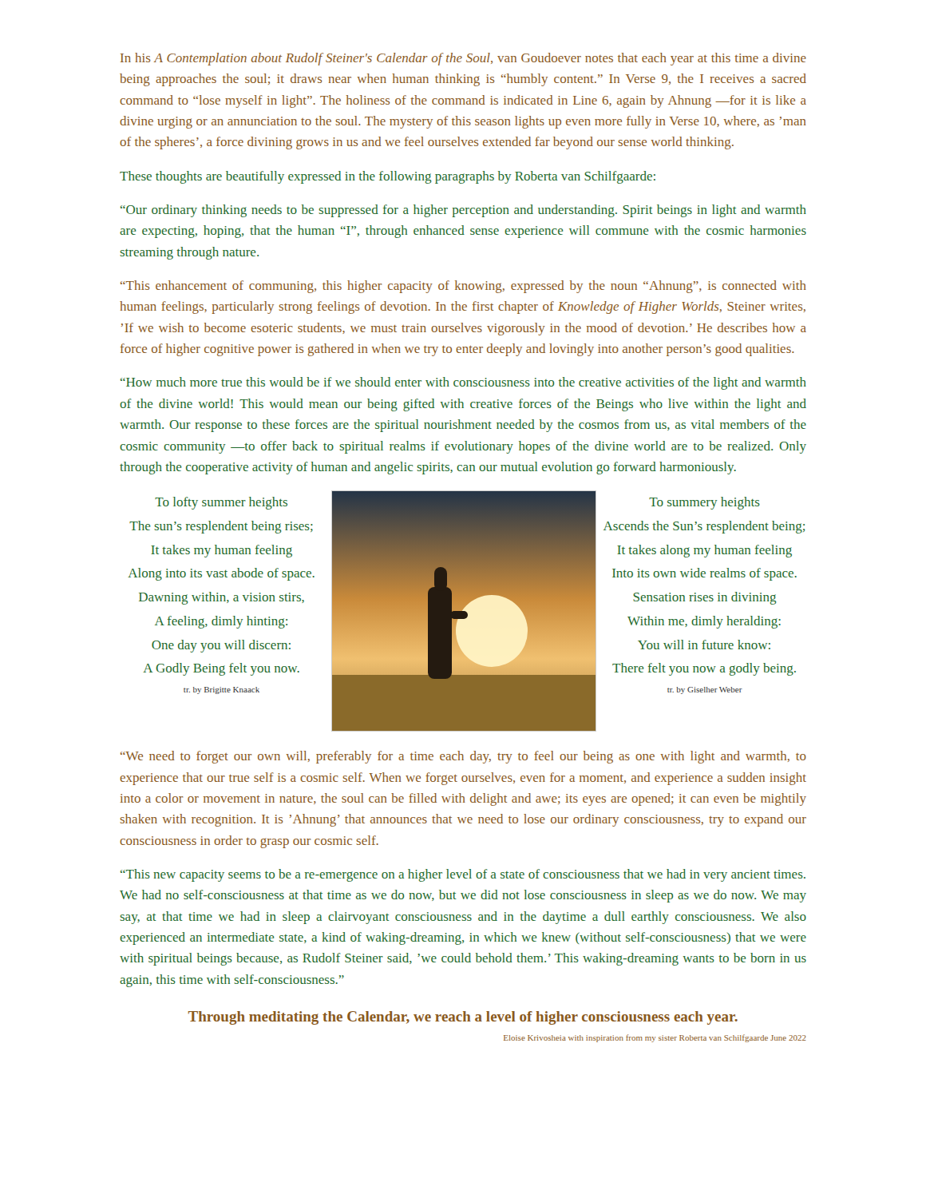In his A Contemplation about Rudolf Steiner's Calendar of the Soul, van Goudoever notes that each year at this time a divine being approaches the soul; it draws near when human thinking is “humbly content.” In Verse 9, the I receives a sacred command to “lose myself in light”. The holiness of the command is indicated in Line 6, again by Ahnung —for it is like a divine urging or an annunciation to the soul. The mystery of this season lights up even more fully in Verse 10, where, as ’man of the spheres’, a force divining grows in us and we feel ourselves extended far beyond our sense world thinking.
These thoughts are beautifully expressed in the following paragraphs by Roberta van Schilfgaarde:
“Our ordinary thinking needs to be suppressed for a higher perception and understanding. Spirit beings in light and warmth are expecting, hoping, that the human “I”, through enhanced sense experience will commune with the cosmic harmonies streaming through nature.
“This enhancement of communing, this higher capacity of knowing, expressed by the noun “Ahnung”, is connected with human feelings, particularly strong feelings of devotion. In the first chapter of Knowledge of Higher Worlds, Steiner writes, ’If we wish to become esoteric students, we must train ourselves vigorously in the mood of devotion.’ He describes how a force of higher cognitive power is gathered in when we try to enter deeply and lovingly into another person’s good qualities.
“How much more true this would be if we should enter with consciousness into the creative activities of the light and warmth of the divine world! This would mean our being gifted with creative forces of the Beings who live within the light and warmth. Our response to these forces are the spiritual nourishment needed by the cosmos from us, as vital members of the cosmic community —to offer back to spiritual realms if evolutionary hopes of the divine world are to be realized. Only through the cooperative activity of human and angelic spirits, can our mutual evolution go forward harmoniously.
To lofty summer heights The sun’s resplendent being rises; It takes my human feeling Along into its vast abode of space. Dawning within, a vision stirs, A feeling, dimly hinting: One day you will discern: A Godly Being felt you now. tr. by Brigitte Knaack
To summery heights Ascends the Sun’s resplendent being; It takes along my human feeling Into its own wide realms of space. Sensation rises in divining Within me, dimly heralding: You will in future know: There felt you now a godly being. tr. by Giselher Weber
“We need to forget our own will, preferably for a time each day, try to feel our being as one with light and warmth, to experience that our true self is a cosmic self. When we forget ourselves, even for a moment, and experience a sudden insight into a color or movement in nature, the soul can be filled with delight and awe; its eyes are opened; it can even be mightily shaken with recognition. It is ’Ahnung’ that announces that we need to lose our ordinary consciousness, try to expand our consciousness in order to grasp our cosmic self.
“This new capacity seems to be a re-emergence on a higher level of a state of consciousness that we had in very ancient times. We had no self-consciousness at that time as we do now, but we did not lose consciousness in sleep as we do now. We may say, at that time we had in sleep a clairvoyant consciousness and in the daytime a dull earthly consciousness. We also experienced an intermediate state, a kind of waking-dreaming, in which we knew (without self-consciousness) that we were with spiritual beings because, as Rudolf Steiner said, ’we could behold them.’ This waking-dreaming wants to be born in us again, this time with self-consciousness.”
Through meditating the Calendar, we reach a level of higher consciousness each year.
Eloise Krivosheia with inspiration from my sister Roberta van Schilfgaarde June 2022